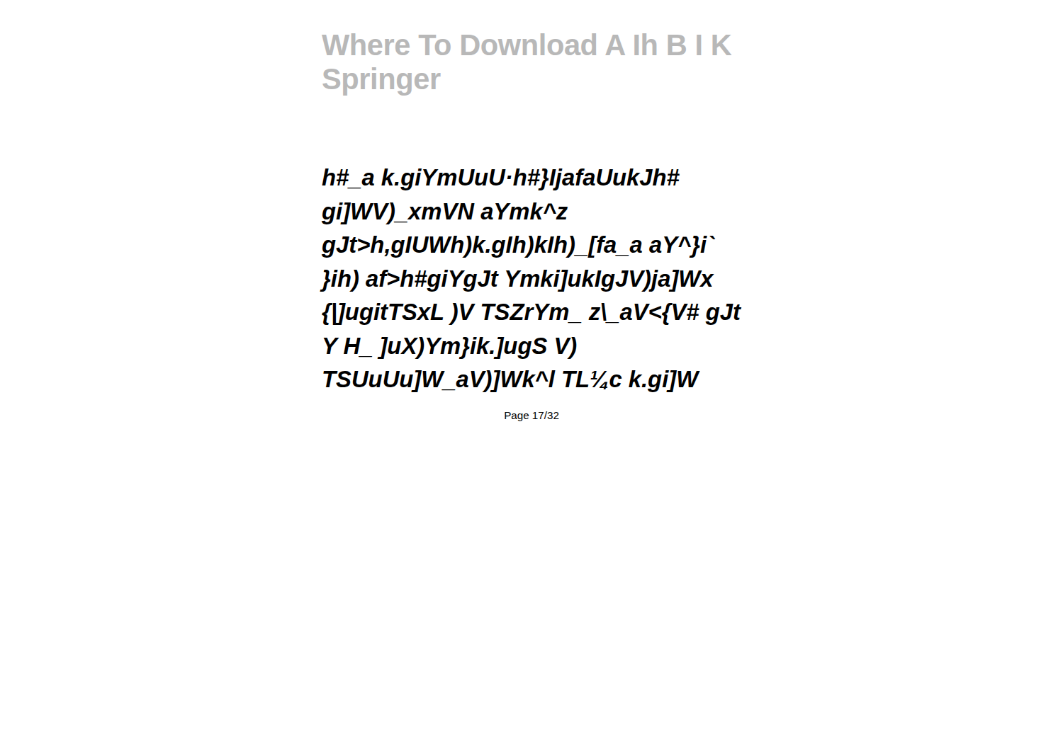Where To Download A Ih B I K Springer
h#_a k.giYmUuU·h#}IjafaUukJh# gi]WV)_xmVN aYmk^z gJt>h,gIUWh)k.gIh)kIh)_[fa_a aY^}i` }ih) af>h#giYgJt Ymki]ukIgJV)ja]Wx {|]ugitTSxL )V TSZrYm_ z\_aV<{V# gJt Y H_ ]uX)Ym}ik.]ugS V) TSUuUu]W_aV)]Wk^l TL¼c k.gi]W
Page 17/32